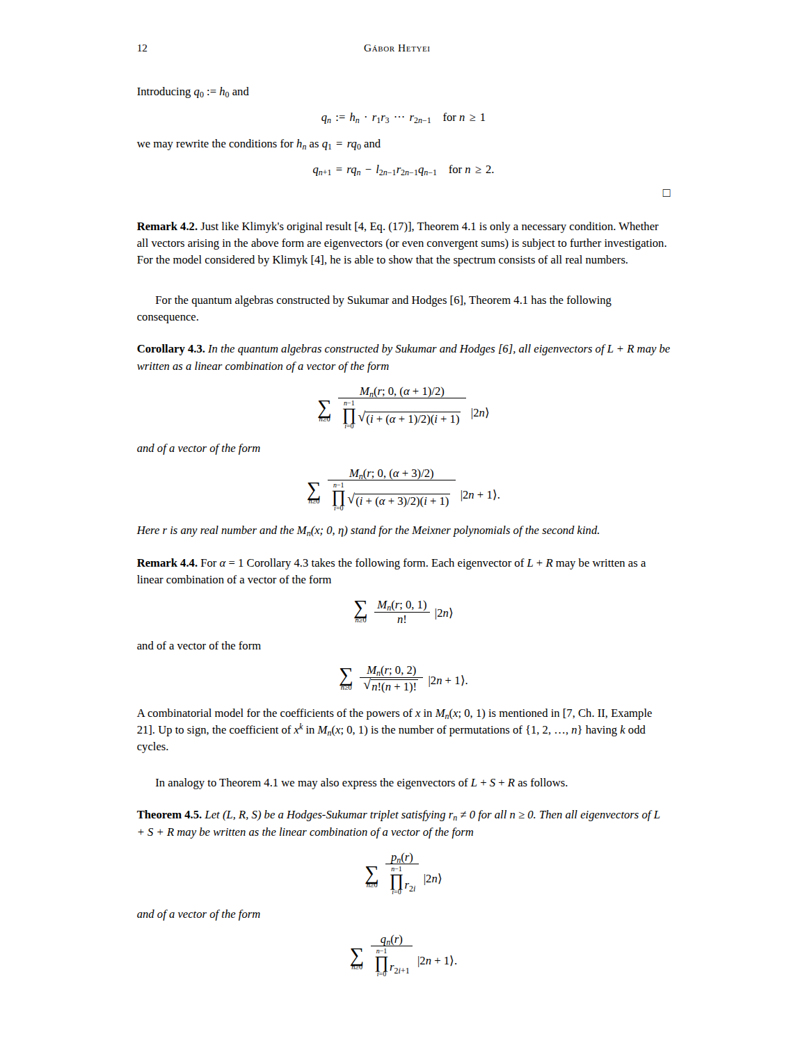12 Gábor Hetyei
Introducing q0 := h0 and
qn := hn · r1r3 ··· r2n−1 for n ≥ 1
we may rewrite the conditions for hn as q1 = rq0 and
qn+1 = rqn − l2n−1r2n−1qn−1 for n ≥ 2.
□
Remark 4.2. Just like Klimyk's original result [4, Eq. (17)], Theorem 4.1 is only a necessary condition. Whether all vectors arising in the above form are eigenvectors (or even convergent sums) is subject to further investigation. For the model considered by Klimyk [4], he is able to show that the spectrum consists of all real numbers.
For the quantum algebras constructed by Sukumar and Hodges [6], Theorem 4.1 has the following consequence.
Corollary 4.3. In the quantum algebras constructed by Sukumar and Hodges [6], all eigenvectors of L + R may be written as a linear combination of a vector of the form
∑n≥0 Mn(r; 0, (α + 1)/2) n−1∏i=0(i + (α + 1)/2)(i + 1) |2n⟩
and of a vector of the form
∑n≥0 Mn(r; 0, (α + 3)/2) n−1∏i=0(i + (α + 3)/2)(i + 1) |2n + 1⟩.
Here r is any real number and the Mn(x; 0, η) stand for the Meixner polynomials of the second kind.
Remark 4.4. For α = 1 Corollary 4.3 takes the following form. Each eigenvector of L + R may be written as a linear combination of a vector of the form
∑n≥0 Mn(r; 0, 1) n! |2n⟩
and of a vector of the form
∑n≥0 Mn(r; 0, 2) n!(n + 1)! |2n + 1⟩.
A combinatorial model for the coefficients of the powers of x in Mn(x; 0, 1) is mentioned in [7, Ch. II, Example 21]. Up to sign, the coefficient of xk in Mn(x; 0, 1) is the number of permutations of {1, 2, …, n} having k odd cycles.
In analogy to Theorem 4.1 we may also express the eigenvectors of L + S + R as follows.
Theorem 4.5. Let (L, R, S) be a Hodges-Sukumar triplet satisfying rn ≠ 0 for all n ≥ 0. Then all eigenvectors of L + S + R may be written as the linear combination of a vector of the form
∑n≥0 pn(r) n−1∏i=0 r2i |2n⟩
and of a vector of the form
∑n≥0 qn(r) n−1∏i=0 r2i+1 |2n + 1⟩.